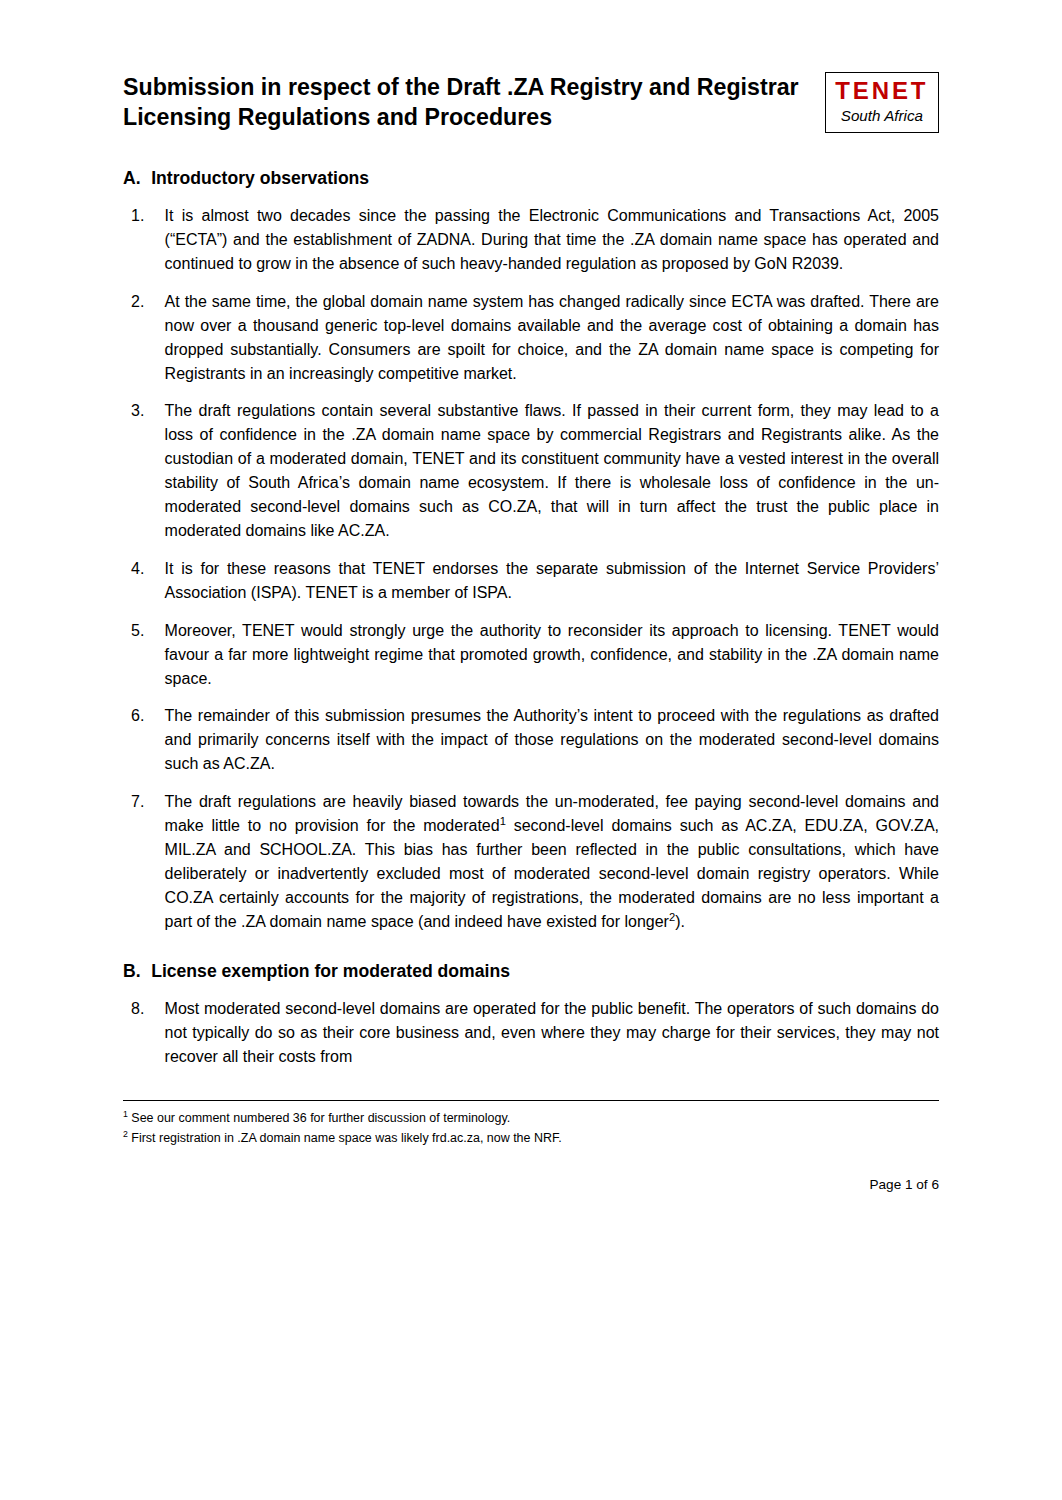Submission in respect of the Draft .ZA Registry and Registrar Licensing Regulations and Procedures
TENET
South Africa
A. Introductory observations
It is almost two decades since the passing the Electronic Communications and Transactions Act, 2005 (“ECTA”) and the establishment of ZADNA. During that time the .ZA domain name space has operated and continued to grow in the absence of such heavy-handed regulation as proposed by GoN R2039.
At the same time, the global domain name system has changed radically since ECTA was drafted. There are now over a thousand generic top-level domains available and the average cost of obtaining a domain has dropped substantially. Consumers are spoilt for choice, and the ZA domain name space is competing for Registrants in an increasingly competitive market.
The draft regulations contain several substantive flaws. If passed in their current form, they may lead to a loss of confidence in the .ZA domain name space by commercial Registrars and Registrants alike. As the custodian of a moderated domain, TENET and its constituent community have a vested interest in the overall stability of South Africa’s domain name ecosystem. If there is wholesale loss of confidence in the un-moderated second-level domains such as CO.ZA, that will in turn affect the trust the public place in moderated domains like AC.ZA.
It is for these reasons that TENET endorses the separate submission of the Internet Service Providers’ Association (ISPA). TENET is a member of ISPA.
Moreover, TENET would strongly urge the authority to reconsider its approach to licensing. TENET would favour a far more lightweight regime that promoted growth, confidence, and stability in the .ZA domain name space.
The remainder of this submission presumes the Authority’s intent to proceed with the regulations as drafted and primarily concerns itself with the impact of those regulations on the moderated second-level domains such as AC.ZA.
The draft regulations are heavily biased towards the un-moderated, fee paying second-level domains and make little to no provision for the moderated1 second-level domains such as AC.ZA, EDU.ZA, GOV.ZA, MIL.ZA and SCHOOL.ZA. This bias has further been reflected in the public consultations, which have deliberately or inadvertently excluded most of moderated second-level domain registry operators. While CO.ZA certainly accounts for the majority of registrations, the moderated domains are no less important a part of the .ZA domain name space (and indeed have existed for longer2).
B. License exemption for moderated domains
Most moderated second-level domains are operated for the public benefit. The operators of such domains do not typically do so as their core business and, even where they may charge for their services, they may not recover all their costs from
1 See our comment numbered 36 for further discussion of terminology.
2 First registration in .ZA domain name space was likely frd.ac.za, now the NRF.
Page 1 of 6